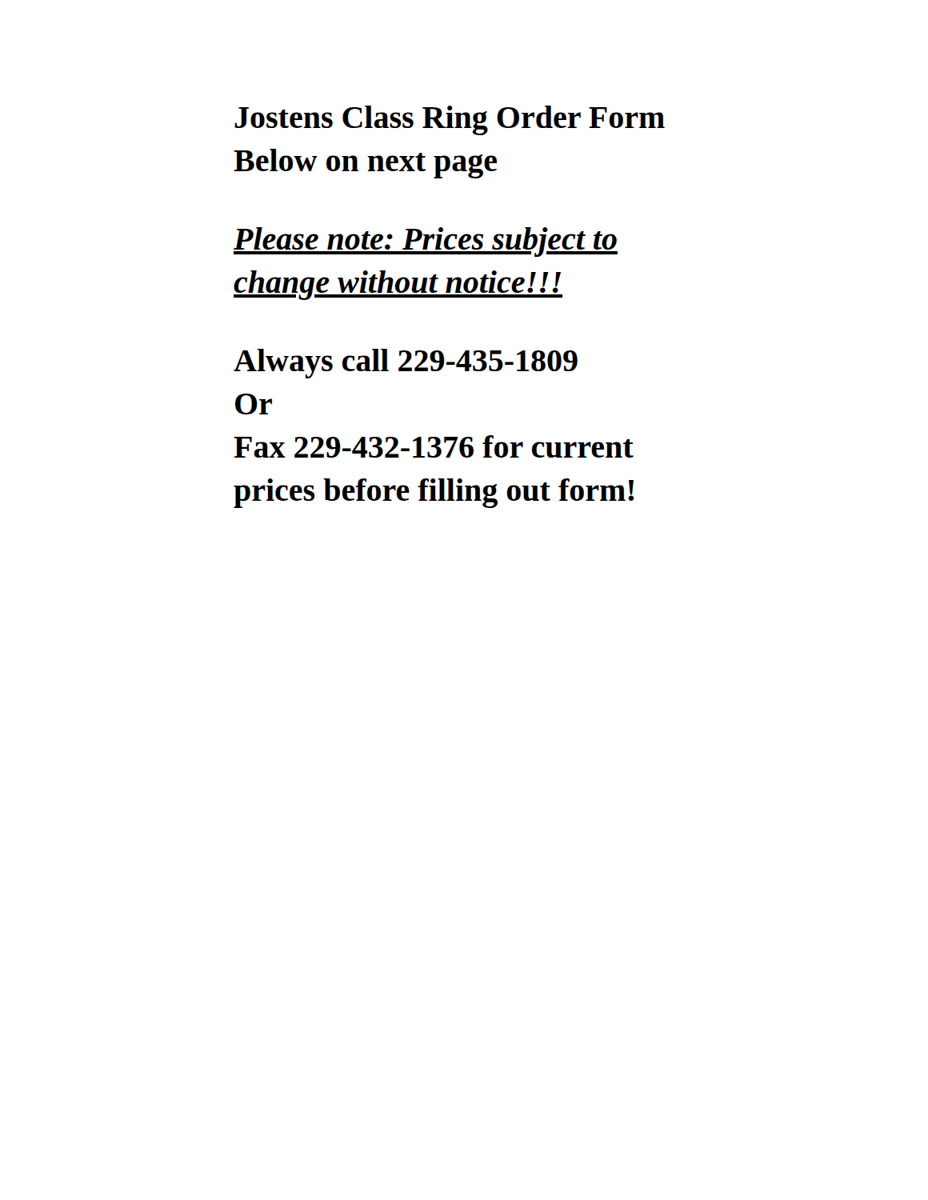Jostens Class Ring Order Form Below on next page
Please note: Prices subject to change without notice!!!
Always call 229-435-1809
Or
Fax 229-432-1376 for current prices before filling out form!